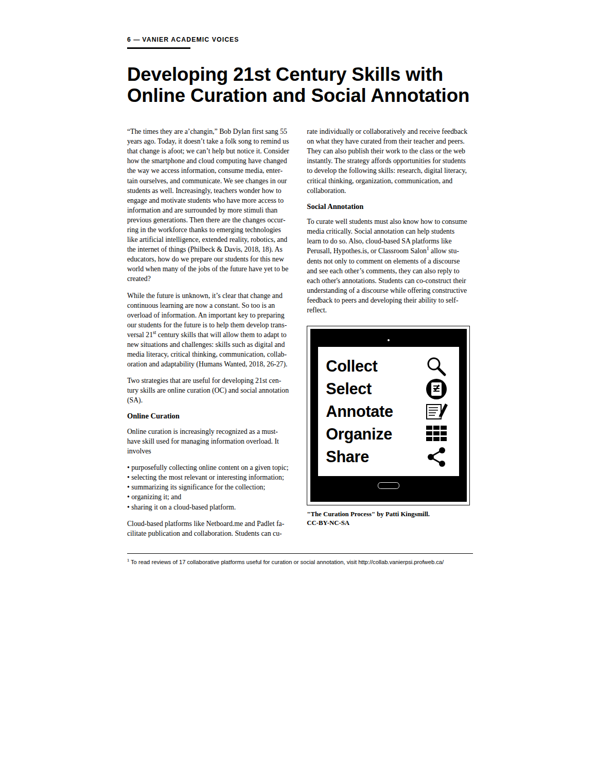6 — Vanier Academic Voices
Developing 21st Century Skills with
Online Curation and Social Annotation
“The times they are a’changin,” Bob Dylan first sang 55 years ago. Today, it doesn’t take a folk song to remind us that change is afoot; we can’t help but notice it. Consider how the smartphone and cloud computing have changed the way we access information, consume media, entertain ourselves, and communicate. We see changes in our students as well. Increasingly, teachers wonder how to engage and motivate students who have more access to information and are surrounded by more stimuli than previous generations. Then there are the changes occurring in the workforce thanks to emerging technologies like artificial intelligence, extended reality, robotics, and the internet of things (Philbeck & Davis, 2018, 18). As educators, how do we prepare our students for this new world when many of the jobs of the future have yet to be created?
While the future is unknown, it’s clear that change and continuous learning are now a constant. So too is an overload of information. An important key to preparing our students for the future is to help them develop transversal 21st century skills that will allow them to adapt to new situations and challenges: skills such as digital and media literacy, critical thinking, communication, collaboration and adaptability (Humans Wanted, 2018, 26-27).
Two strategies that are useful for developing 21st century skills are online curation (OC) and social annotation (SA).
Online Curation
Online curation is increasingly recognized as a must-have skill used for managing information overload. It involves
purposefully collecting online content on a given topic;
selecting the most relevant or interesting information;
summarizing its significance for the collection;
organizing it; and
sharing it on a cloud-based platform.
Cloud-based platforms like Netboard.me and Padlet facilitate publication and collaboration. Students can curate individually or collaboratively and receive feedback on what they have curated from their teacher and peers. They can also publish their work to the class or the web instantly. The strategy affords opportunities for students to develop the following skills: research, digital literacy, critical thinking, organization, communication, and collaboration.
Social Annotation
To curate well students must also know how to consume media critically. Social annotation can help students learn to do so. Also, cloud-based SA platforms like Perusall, Hypothes.is, or Classroom Salon1 allow students not only to comment on elements of a discourse and see each other’s comments, they can also reply to each other's annotations. Students can co-construct their understanding of a discourse while offering constructive feedback to peers and developing their ability to self-reflect.
| Collect | |
| Select | |
| Annotate | |
| Organize | |
| Share | |
"The Curation Process" by Patti Kingsmill.
CC-BY-NC-SA
1 To read reviews of 17 collaborative platforms useful for curation or social annotation, visit http://collab.vanierpsi.profweb.ca/